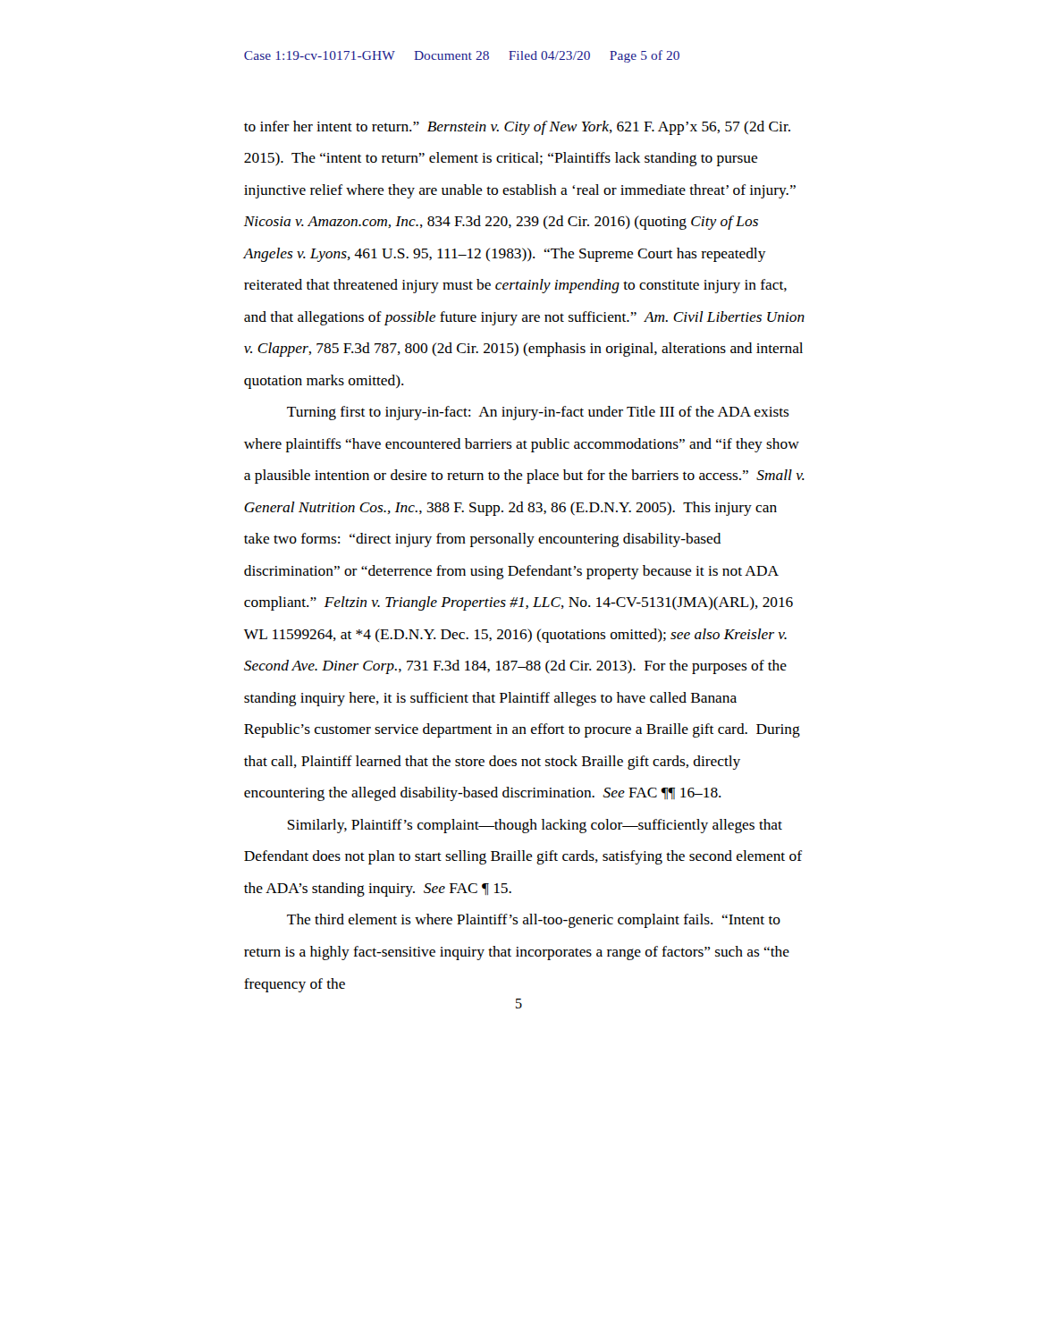Case 1:19-cv-10171-GHW Document 28 Filed 04/23/20 Page 5 of 20
to infer her intent to return.” Bernstein v. City of New York, 621 F. App’x 56, 57 (2d Cir. 2015). The “intent to return” element is critical; “Plaintiffs lack standing to pursue injunctive relief where they are unable to establish a ‘real or immediate threat’ of injury.” Nicosia v. Amazon.com, Inc., 834 F.3d 220, 239 (2d Cir. 2016) (quoting City of Los Angeles v. Lyons, 461 U.S. 95, 111–12 (1983)). “The Supreme Court has repeatedly reiterated that threatened injury must be certainly impending to constitute injury in fact, and that allegations of possible future injury are not sufficient.” Am. Civil Liberties Union v. Clapper, 785 F.3d 787, 800 (2d Cir. 2015) (emphasis in original, alterations and internal quotation marks omitted).
Turning first to injury-in-fact: An injury-in-fact under Title III of the ADA exists where plaintiffs “have encountered barriers at public accommodations” and “if they show a plausible intention or desire to return to the place but for the barriers to access.” Small v. General Nutrition Cos., Inc., 388 F. Supp. 2d 83, 86 (E.D.N.Y. 2005). This injury can take two forms: “direct injury from personally encountering disability-based discrimination” or “deterrence from using Defendant’s property because it is not ADA compliant.” Feltzin v. Triangle Properties #1, LLC, No. 14-CV-5131(JMA)(ARL), 2016 WL 11599264, at *4 (E.D.N.Y. Dec. 15, 2016) (quotations omitted); see also Kreisler v. Second Ave. Diner Corp., 731 F.3d 184, 187–88 (2d Cir. 2013). For the purposes of the standing inquiry here, it is sufficient that Plaintiff alleges to have called Banana Republic’s customer service department in an effort to procure a Braille gift card. During that call, Plaintiff learned that the store does not stock Braille gift cards, directly encountering the alleged disability-based discrimination. See FAC ¶¶ 16–18.
Similarly, Plaintiff’s complaint—though lacking color—sufficiently alleges that Defendant does not plan to start selling Braille gift cards, satisfying the second element of the ADA’s standing inquiry. See FAC ¶ 15.
The third element is where Plaintiff’s all-too-generic complaint fails. “Intent to return is a highly fact-sensitive inquiry that incorporates a range of factors” such as “the frequency of the
5